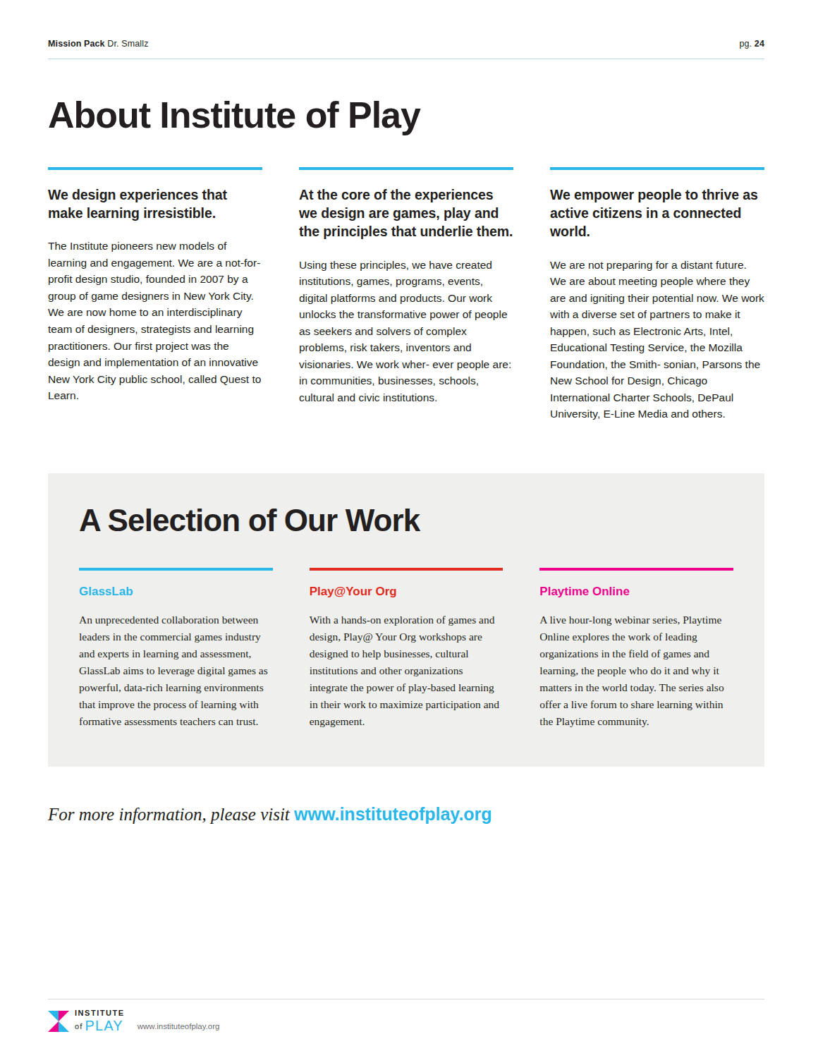Mission Pack Dr. Smallz
pg. 24
About Institute of Play
We design experiences that make learning irresistible.
The Institute pioneers new models of learning and engagement. We are a not-for-profit design studio, founded in 2007 by a group of game designers in New York City. We are now home to an interdisciplinary team of designers, strategists and learning practitioners. Our first project was the design and implementation of an innovative New York City public school, called Quest to Learn.
At the core of the experiences we design are games, play and the principles that underlie them.
Using these principles, we have created institutions, games, programs, events, digital platforms and products. Our work unlocks the transformative power of people as seekers and solvers of complex problems, risk takers, inventors and visionaries. We work wher- ever people are: in communities, businesses, schools, cultural and civic institutions.
We empower people to thrive as active citizens in a connected world.
We are not preparing for a distant future. We are about meeting people where they are and igniting their potential now. We work with a diverse set of partners to make it happen, such as Electronic Arts, Intel, Educational Testing Service, the Mozilla Foundation, the Smith- sonian, Parsons the New School for Design, Chicago International Charter Schools, DePaul University, E-Line Media and others.
A Selection of Our Work
GlassLab
An unprecedented collaboration between leaders in the commercial games industry and experts in learning and assessment, GlassLab aims to leverage digital games as powerful, data-rich learning environments that improve the process of learning with formative assessments teachers can trust.
Play@Your Org
With a hands-on exploration of games and design, Play@ Your Org workshops are designed to help businesses, cultural institutions and other organizations integrate the power of play-based learning in their work to maximize participation and engagement.
Playtime Online
A live hour-long webinar series, Playtime Online explores the work of leading organizations in the field of games and learning, the people who do it and why it matters in the world today. The series also offer a live forum to share learning within the Playtime community.
For more information, please visit www.instituteofplay.org
INSTITUTE of PLAY
www.instituteofplay.org